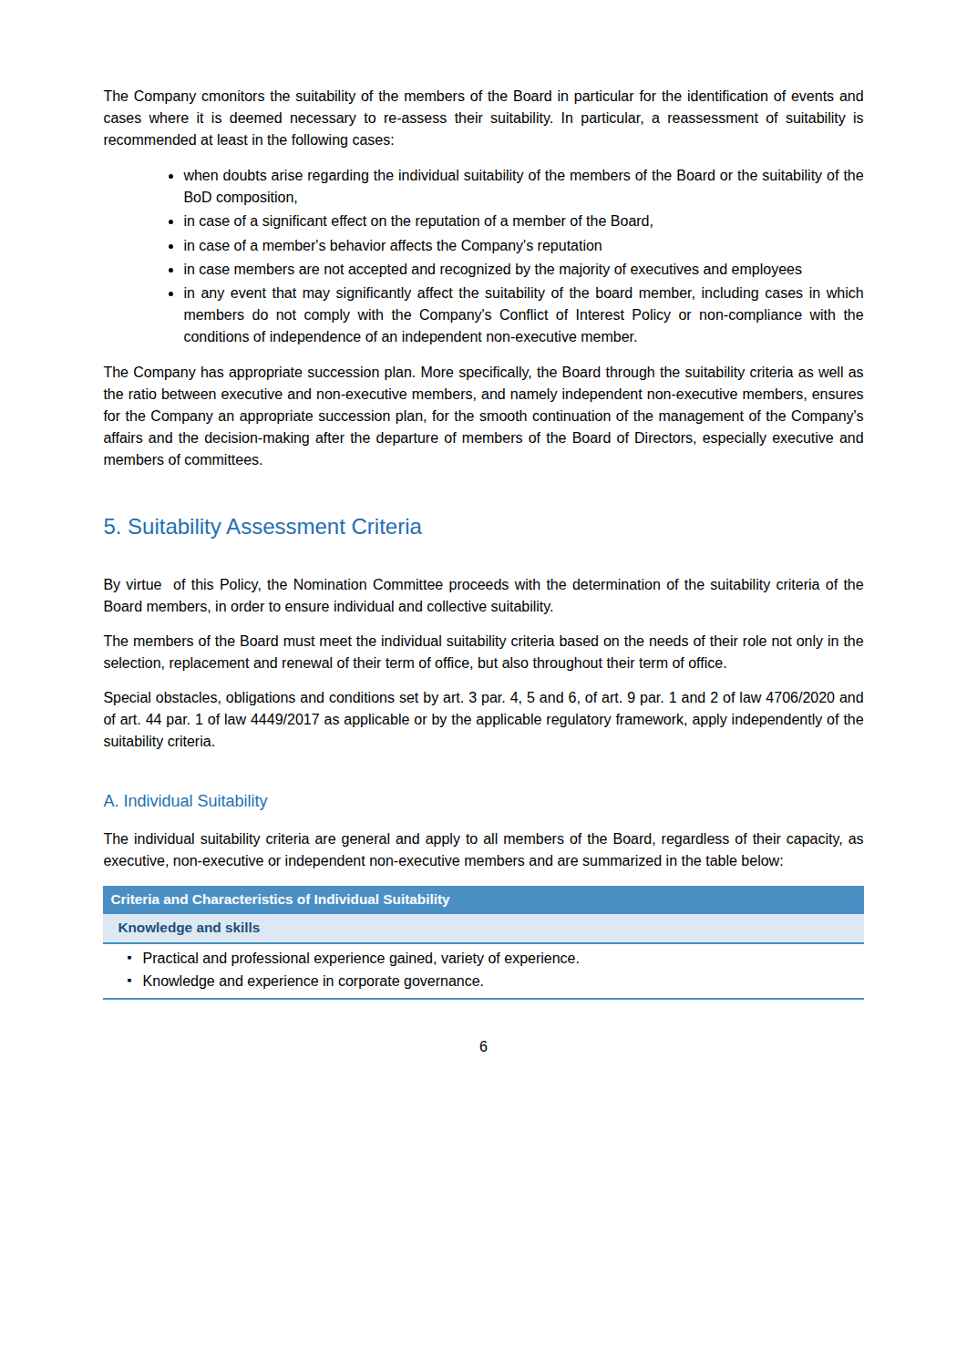The Company cmonitors the suitability of the members of the Board in particular for the identification of events and cases where it is deemed necessary to re-assess their suitability. In particular, a reassessment of suitability is recommended at least in the following cases:
when doubts arise regarding the individual suitability of the members of the Board or the suitability of the BoD composition,
in case of a significant effect on the reputation of a member of the Board,
in case of a member's behavior affects the Company's reputation
in case members are not accepted and recognized by the majority of executives and employees
in any event that may significantly affect the suitability of the board member, including cases in which members do not comply with the Company's Conflict of Interest Policy or non-compliance with the conditions of independence of an independent non-executive member.
The Company has appropriate succession plan. More specifically, the Board through the suitability criteria as well as the ratio between executive and non-executive members, and namely independent non-executive members, ensures for the Company an appropriate succession plan, for the smooth continuation of the management of the Company's affairs and the decision-making after the departure of members of the Board of Directors, especially executive and members of committees.
5. Suitability Assessment Criteria
By virtue of this Policy, the Nomination Committee proceeds with the determination of the suitability criteria of the Board members, in order to ensure individual and collective suitability.
The members of the Board must meet the individual suitability criteria based on the needs of their role not only in the selection, replacement and renewal of their term of office, but also throughout their term of office.
Special obstacles, obligations and conditions set by art. 3 par. 4, 5 and 6, of art. 9 par. 1 and 2 of law 4706/2020 and of art. 44 par. 1 of law 4449/2017 as applicable or by the applicable regulatory framework, apply independently of the suitability criteria.
A. Individual Suitability
The individual suitability criteria are general and apply to all members of the Board, regardless of their capacity, as executive, non-executive or independent non-executive members and are summarized in the table below:
| Criteria and Characteristics of Individual Suitability |
| --- |
| Knowledge and skills |
| Practical and professional experience gained, variety of experience. Knowledge and experience in corporate governance. |
6